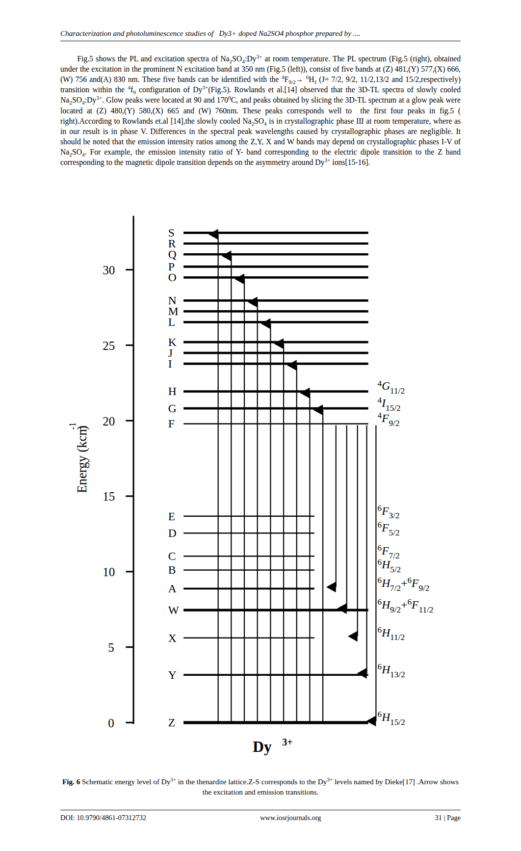Characterization and photoluminescence studies of Dy3+ doped Na2SO4 phosphor prepared by ....
Fig.5 shows the PL and excitation spectra of Na2SO4:Dy3+ at room temperature. The PL spectrum (Fig.5 (right), obtained under the excitation in the prominent N excitation band at 350 nm (Fig.5 (left)), consist of five bands at (Z) 481,(Y) 577,(X) 666,(W) 756 and(A) 830 nm. These five bands can be identified with the 4F9/2→ 6HJ (J= 7/2, 9/2, 11/2,13/2 and 15/2,respectively) transition within the 4f9 configuration of Dy3+(Fig.5). Rowlands et al.[14] observed that the 3D-TL spectra of slowly cooled Na2SO4:Dy3+. Glow peaks were located at 90 and 1700C, and peaks obtained by slicing the 3D-TL spectrum at a glow peak were located at (Z) 480,(Y) 580,(X) 665 and (W) 760nm. These peaks corresponds well to the first four peaks in fig.5 ( right).According to Rowlands et.al [14],the slowly cooled Na2SO4 is in crystallographic phase III at room temperature, where as in our result is in phase V. Differences in the spectral peak wavelengths caused by crystallographic phases are negligible. It should be noted that the emission intensity ratios among the Z,Y, X and W bands may depend on crystallographic phases I-V of Na2SO4. For example, the emission intensity ratio of Y- band corresponding to the electric dipole transition to the Z band corresponding to the magnetic dipole transition depends on the asymmetry around Dy3+ ions[15-16].
Schematic energy level diagram of Dy3+ in the thenardite lattice Energy axis in kilo-kaysers from 0 to above 30. Levels labelled Z through S with term symbols on the right. Upward arrows indicate excitation transitions and downward arrows indicate emission transitions. Energy (kcm -1 ) 30 25 20 15 10 5 0 S R Q P O N M L K J I H 4G11/2 G 4I15/2 F 4F9/2 E 6F3/2 D 6F5/2 C 6F7/2 B 6H5/2 A 6H7/2+6F9/2 W 6H9/2+6F11/2 X 6H11/2 Y 6H13/2 Z 6H15/2 Dy 3+
Fig. 6 Schematic energy level of Dy3+ in the thenardite lattice.Z-S corresponds to the Dy3+ levels named by Dieke[17] .Arrow shows the excitation and emission transitions.
DOI: 10.9790/4861-07312732 www.iosrjournals.org 31 | Page